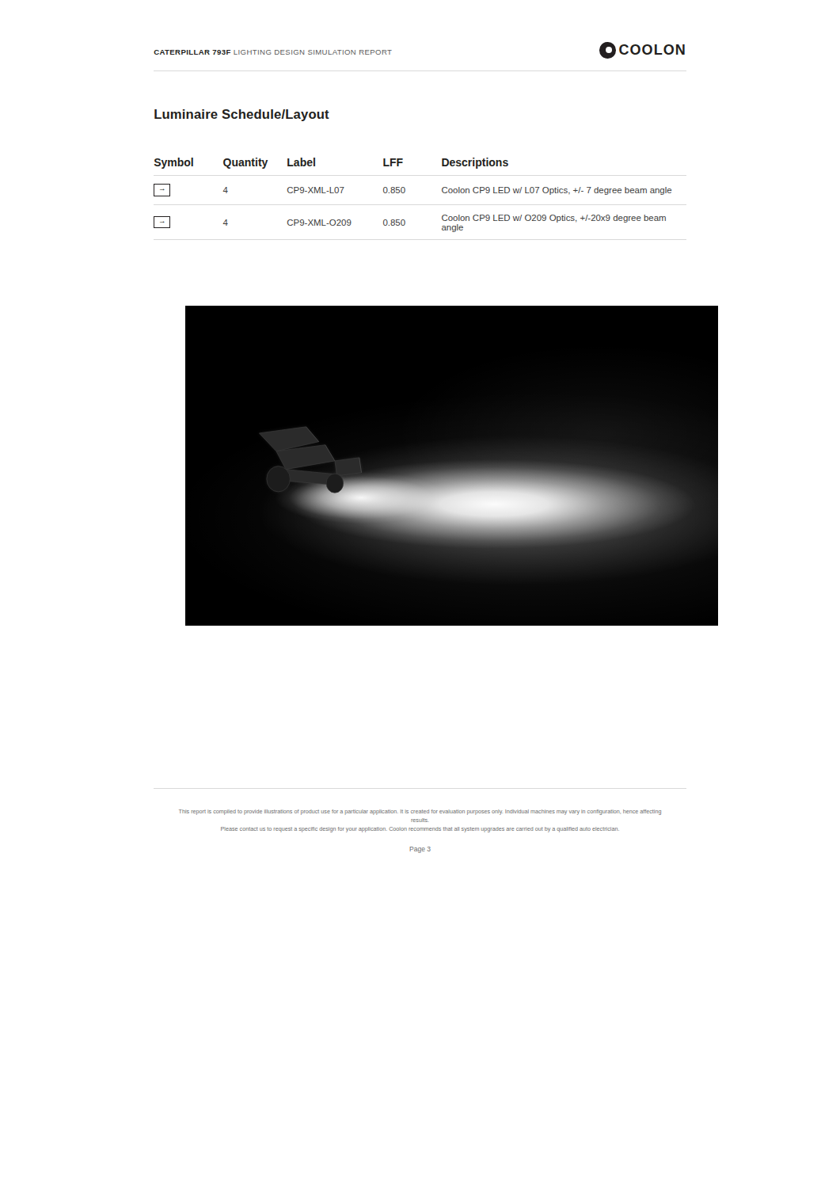CATERPILLAR 793F LIGHTING DESIGN SIMULATION REPORT
COOLON
Luminaire Schedule/Layout
| Symbol | Quantity | Label | LFF | Descriptions |
| --- | --- | --- | --- | --- |
| | 4 | CP9-XML-L07 | 0.850 | Coolon CP9 LED w/ L07 Optics, +/- 7 degree beam angle |
| | 4 | CP9-XML-O209 | 0.850 | Coolon CP9 LED w/ O209 Optics, +/-20x9 degree beam angle |
This report is compiled to provide illustrations of product use for a particular application. It is created for evaluation purposes only. Individual machines may vary in configuration, hence affecting results.
Please contact us to request a specific design for your application. Coolon recommends that all system upgrades are carried out by a qualified auto electrician.
Page 3